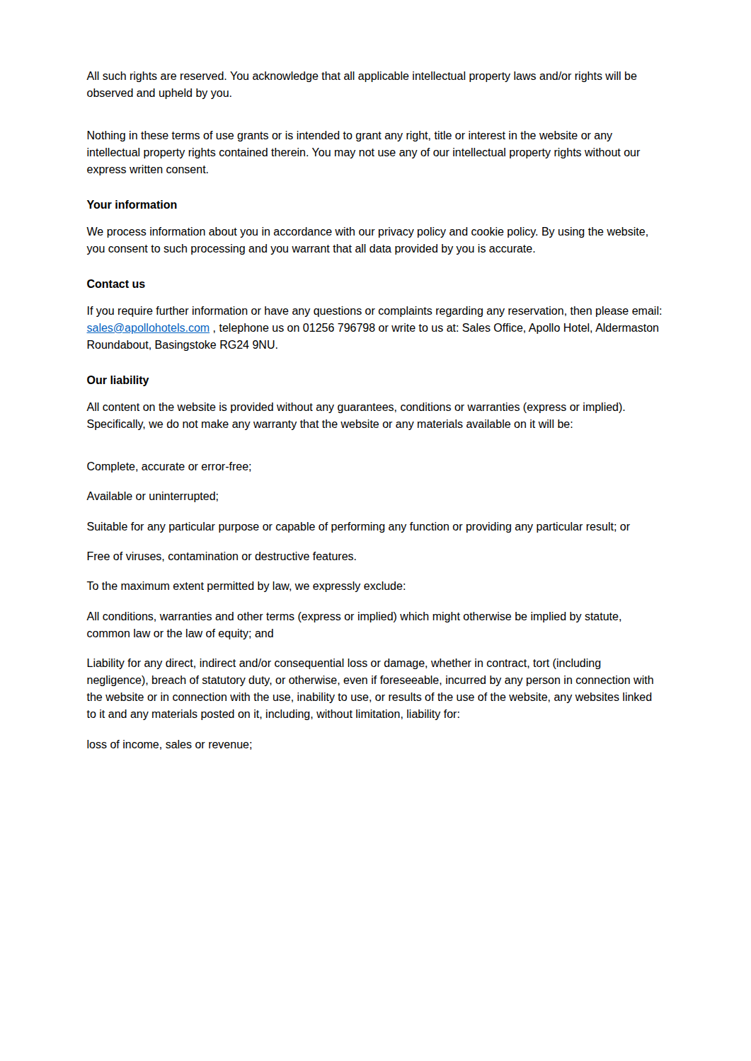All such rights are reserved. You acknowledge that all applicable intellectual property laws and/or rights will be observed and upheld by you.
Nothing in these terms of use grants or is intended to grant any right, title or interest in the website or any intellectual property rights contained therein. You may not use any of our intellectual property rights without our express written consent.
Your information
We process information about you in accordance with our privacy policy and cookie policy. By using the website, you consent to such processing and you warrant that all data provided by you is accurate.
Contact us
If you require further information or have any questions or complaints regarding any reservation, then please email: sales@apollohotels.com , telephone us on 01256 796798 or write to us at: Sales Office, Apollo Hotel, Aldermaston Roundabout, Basingstoke RG24 9NU.
Our liability
All content on the website is provided without any guarantees, conditions or warranties (express or implied). Specifically, we do not make any warranty that the website or any materials available on it will be:
Complete, accurate or error-free;
Available or uninterrupted;
Suitable for any particular purpose or capable of performing any function or providing any particular result; or
Free of viruses, contamination or destructive features.
To the maximum extent permitted by law, we expressly exclude:
All conditions, warranties and other terms (express or implied) which might otherwise be implied by statute, common law or the law of equity; and
Liability for any direct, indirect and/or consequential loss or damage, whether in contract, tort (including negligence), breach of statutory duty, or otherwise, even if foreseeable, incurred by any person in connection with the website or in connection with the use, inability to use, or results of the use of the website, any websites linked to it and any materials posted on it, including, without limitation, liability for:
loss of income, sales or revenue;